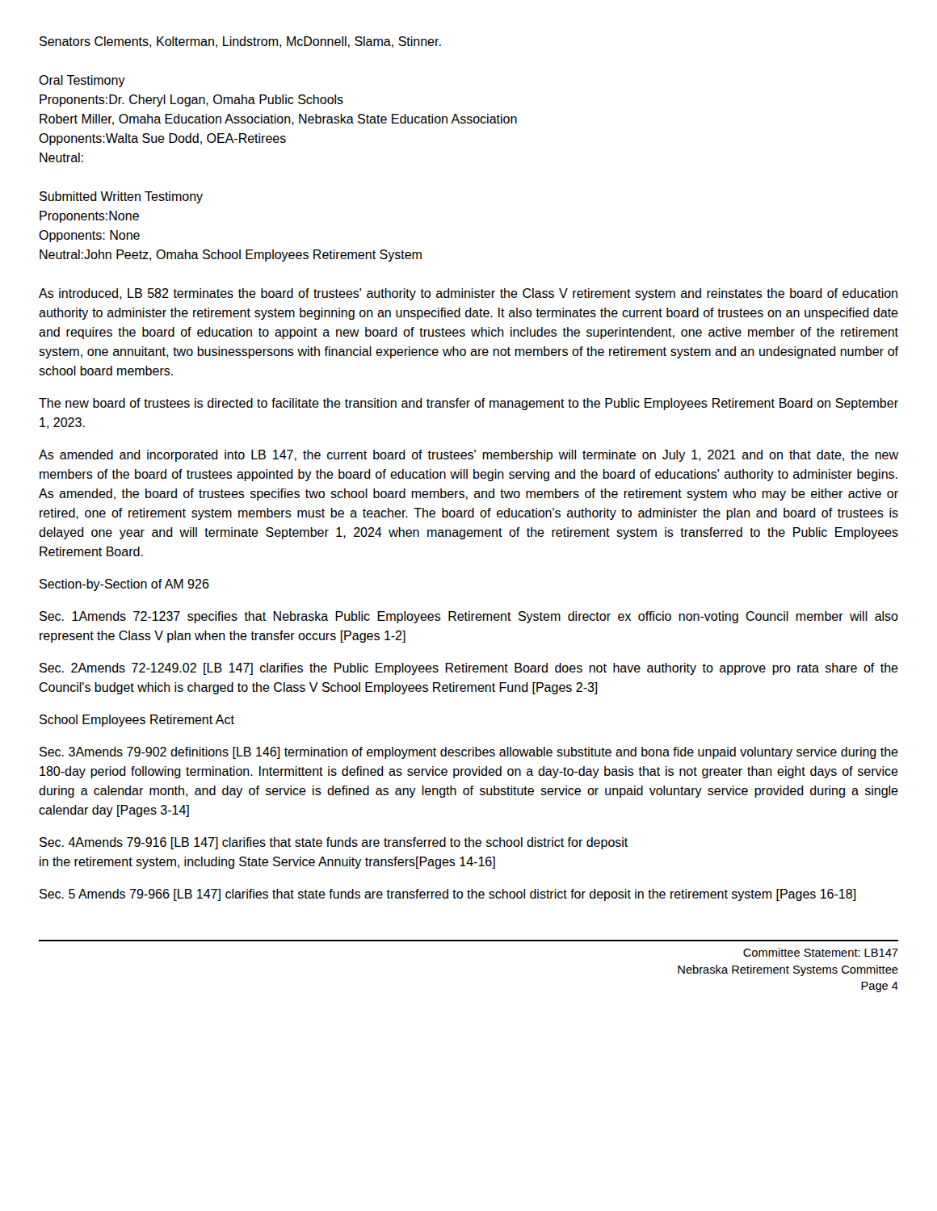Senators Clements, Kolterman, Lindstrom, McDonnell, Slama, Stinner.
Oral Testimony
Proponents:Dr. Cheryl Logan, Omaha Public Schools
Robert Miller, Omaha Education Association, Nebraska State Education Association
Opponents:Walta Sue Dodd, OEA-Retirees
Neutral:
Submitted Written Testimony
Proponents:None
Opponents: None
Neutral:John Peetz, Omaha School Employees Retirement System
As introduced, LB 582 terminates the board of trustees' authority to administer the Class V retirement system and reinstates the board of education authority to administer the retirement system beginning on an unspecified date. It also terminates the current board of trustees on an unspecified date and requires the board of education to appoint a new board of trustees which includes the superintendent, one active member of the retirement system, one annuitant, two businesspersons with financial experience who are not members of the retirement system and an undesignated number of school board members.
The new board of trustees is directed to facilitate the transition and transfer of management to the Public Employees Retirement Board on September 1, 2023.
As amended and incorporated into LB 147, the current board of trustees' membership will terminate on July 1, 2021 and on that date, the new members of the board of trustees appointed by the board of education will begin serving and the board of educations' authority to administer begins. As amended, the board of trustees specifies two school board members, and two members of the retirement system who may be either active or retired, one of retirement system members must be a teacher. The board of education's authority to administer the plan and board of trustees is delayed one year and will terminate September 1, 2024 when management of the retirement system is transferred to the Public Employees Retirement Board.
Section-by-Section of AM 926
Sec. 1Amends 72-1237 specifies that Nebraska Public Employees Retirement System director ex officio non-voting Council member will also represent the Class V plan when the transfer occurs [Pages 1-2]
Sec. 2Amends 72-1249.02 [LB 147] clarifies the Public Employees Retirement Board does not have authority to approve pro rata share of the Council's budget which is charged to the Class V School Employees Retirement Fund [Pages 2-3]
School Employees Retirement Act
Sec. 3Amends 79-902 definitions [LB 146] termination of employment describes allowable substitute and bona fide unpaid voluntary service during the 180-day period following termination. Intermittent is defined as service provided on a day-to-day basis that is not greater than eight days of service during a calendar month, and day of service is defined as any length of substitute service or unpaid voluntary service provided during a single calendar day [Pages 3-14]
Sec. 4Amends 79-916 [LB 147] clarifies that state funds are transferred to the school district for deposit
in the retirement system, including State Service Annuity transfers[Pages 14-16]
Sec. 5 Amends 79-966 [LB 147] clarifies that state funds are transferred to the school district for deposit in the retirement system [Pages 16-18]
Committee Statement: LB147
Nebraska Retirement Systems Committee
Page 4